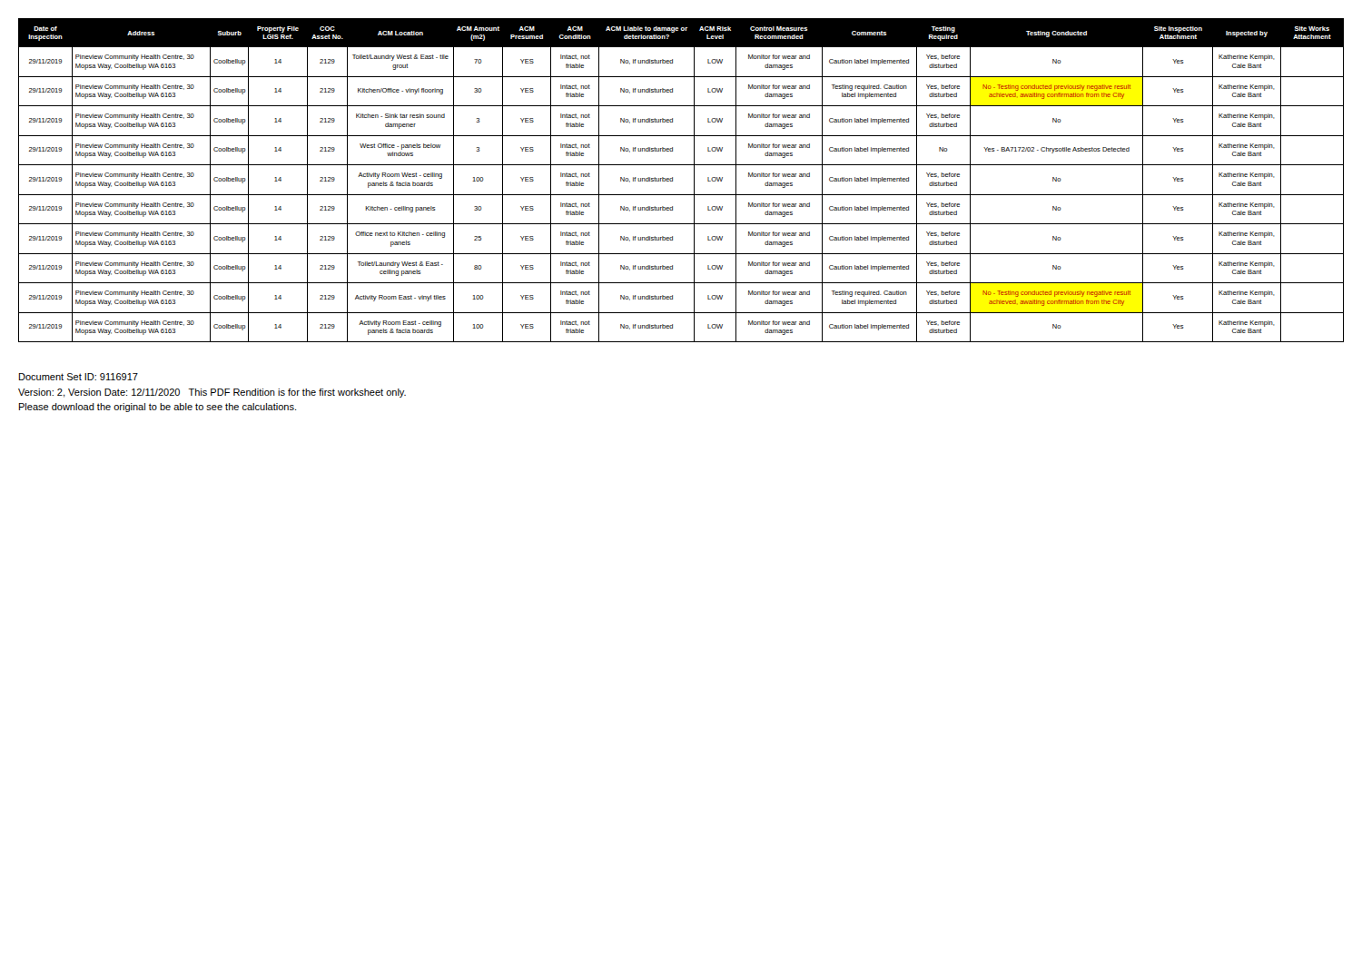| Date of Inspection | Address | Suburb | Property File LGIS Ref. | COC Asset No. | ACM Location | ACM Amount (m2) | ACM Presumed | ACM Condition | ACM Liable to damage or deterioration? | ACM Risk Level | Control Measures Recommended | Comments | Testing Required | Testing Conducted | Site Inspection Attachment | Inspected by | Site Works Attachment |
| --- | --- | --- | --- | --- | --- | --- | --- | --- | --- | --- | --- | --- | --- | --- | --- | --- | --- |
| 29/11/2019 | Pineview Community Health Centre, 30 Mopsa Way, Coolbellup WA 6163 | Coolbellup | 14 | 2129 | Toilet/Laundry West & East - tile grout | 70 | YES | Intact, not friable | No, if undisturbed | LOW | Monitor for wear and damages | Caution label implemented | Yes, before disturbed | No | Yes | Katherine Kempin, Cale Bant | |
| 29/11/2019 | Pineview Community Health Centre, 30 Mopsa Way, Coolbellup WA 6163 | Coolbellup | 14 | 2129 | Kitchen/Office - vinyl flooring | 30 | YES | Intact, not friable | No, if undisturbed | LOW | Monitor for wear and damages | Testing required. Caution label implemented | Yes, before disturbed | No - Testing conducted previously negative result achieved, awaiting confirmation from the City | Yes | Katherine Kempin, Cale Bant | |
| 29/11/2019 | Pineview Community Health Centre, 30 Mopsa Way, Coolbellup WA 6163 | Coolbellup | 14 | 2129 | Kitchen - Sink tar resin sound dampener | 3 | YES | Intact, not friable | No, if undisturbed | LOW | Monitor for wear and damages | Caution label implemented | Yes, before disturbed | No | Yes | Katherine Kempin, Cale Bant | |
| 29/11/2019 | Pineview Community Health Centre, 30 Mopsa Way, Coolbellup WA 6163 | Coolbellup | 14 | 2129 | West Office - panels below windows | 3 | YES | Intact, not friable | No, if undisturbed | LOW | Monitor for wear and damages | Caution label implemented | No | Yes - BA7172/02 - Chrysotile Asbestos Detected | Yes | Katherine Kempin, Cale Bant | |
| 29/11/2019 | Pineview Community Health Centre, 30 Mopsa Way, Coolbellup WA 6163 | Coolbellup | 14 | 2129 | Activity Room West - ceiling panels & facia boards | 100 | YES | Intact, not friable | No, if undisturbed | LOW | Monitor for wear and damages | Caution label implemented | Yes, before disturbed | No | Yes | Katherine Kempin, Cale Bant | |
| 29/11/2019 | Pineview Community Health Centre, 30 Mopsa Way, Coolbellup WA 6163 | Coolbellup | 14 | 2129 | Kitchen - ceiling panels | 30 | YES | Intact, not friable | No, if undisturbed | LOW | Monitor for wear and damages | Caution label implemented | Yes, before disturbed | No | Yes | Katherine Kempin, Cale Bant | |
| 29/11/2019 | Pineview Community Health Centre, 30 Mopsa Way, Coolbellup WA 6163 | Coolbellup | 14 | 2129 | Office next to Kitchen - ceiling panels | 25 | YES | Intact, not friable | No, if undisturbed | LOW | Monitor for wear and damages | Caution label implemented | Yes, before disturbed | No | Yes | Katherine Kempin, Cale Bant | |
| 29/11/2019 | Pineview Community Health Centre, 30 Mopsa Way, Coolbellup WA 6163 | Coolbellup | 14 | 2129 | Toilet/Laundry West & East - ceiling panels | 80 | YES | Intact, not friable | No, if undisturbed | LOW | Monitor for wear and damages | Caution label implemented | Yes, before disturbed | No | Yes | Katherine Kempin, Cale Bant | |
| 29/11/2019 | Pineview Community Health Centre, 30 Mopsa Way, Coolbellup WA 6163 | Coolbellup | 14 | 2129 | Activity Room East - vinyl tiles | 100 | YES | Intact, not friable | No, if undisturbed | LOW | Monitor for wear and damages | Testing required. Caution label implemented | Yes, before disturbed | No - Testing conducted previously negative result achieved, awaiting confirmation from the City | Yes | Katherine Kempin, Cale Bant | |
| 29/11/2019 | Pineview Community Health Centre, 30 Mopsa Way, Coolbellup WA 6163 | Coolbellup | 14 | 2129 | Activity Room East - ceiling panels & facia boards | 100 | YES | Intact, not friable | No, if undisturbed | LOW | Monitor for wear and damages | Caution label implemented | Yes, before disturbed | No | Yes | Katherine Kempin, Cale Bant | |
Document Set ID: 9116917
Version: 2, Version Date: 12/11/2020 This PDF Rendition is for the first worksheet only.
Please download the original to be able to see the calculations.